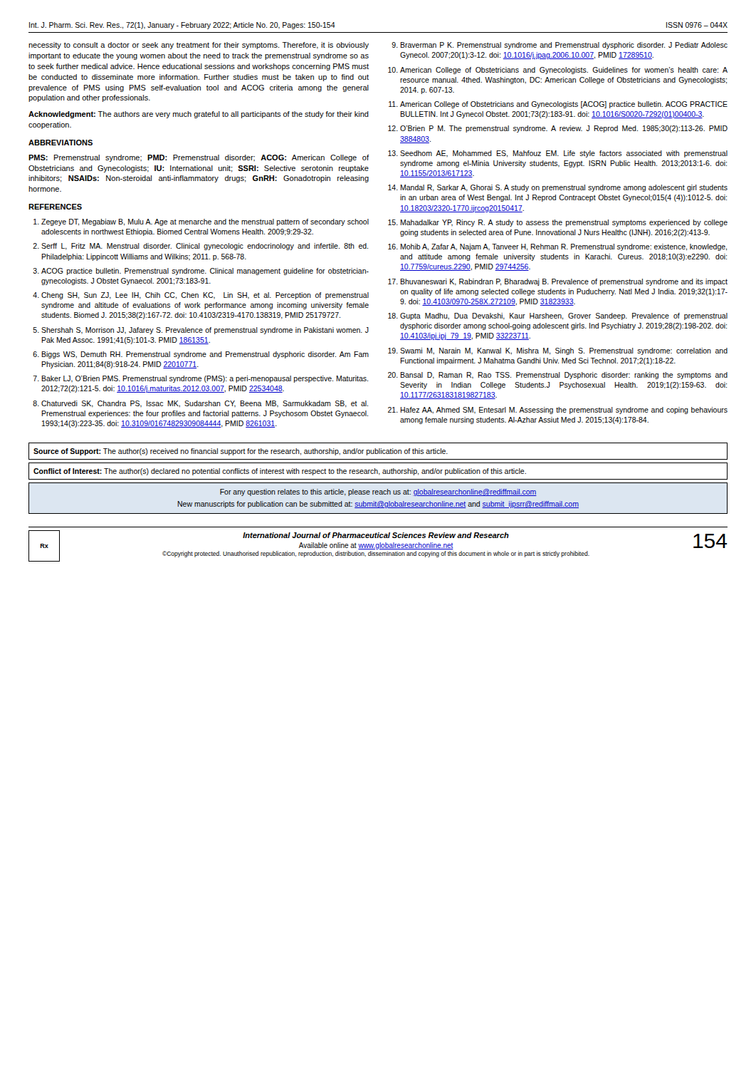Int. J. Pharm. Sci. Rev. Res., 72(1), January - February 2022; Article No. 20, Pages: 150-154 ISSN 0976 – 044X
necessity to consult a doctor or seek any treatment for their symptoms. Therefore, it is obviously important to educate the young women about the need to track the premenstrual syndrome so as to seek further medical advice. Hence educational sessions and workshops concerning PMS must be conducted to disseminate more information. Further studies must be taken up to find out prevalence of PMS using PMS self-evaluation tool and ACOG criteria among the general population and other professionals.
Acknowledgment: The authors are very much grateful to all participants of the study for their kind cooperation.
Abbreviations
PMS: Premenstrual syndrome; PMD: Premenstrual disorder; ACOG: American College of Obstetricians and Gynecologists; IU: International unit; SSRI: Selective serotonin reuptake inhibitors; NSAIDs: Non-steroidal anti-inflammatory drugs; GnRH: Gonadotropin releasing hormone.
References
Zegeye DT, Megabiaw B, Mulu A. Age at menarche and the menstrual pattern of secondary school adolescents in northwest Ethiopia. Biomed Central Womens Health. 2009;9:29-32.
Serff L, Fritz MA. Menstrual disorder. Clinical gynecologic endocrinology and infertile. 8th ed. Philadelphia: Lippincott Williams and Wilkins; 2011. p. 568-78.
ACOG practice bulletin. Premenstrual syndrome. Clinical management guideline for obstetrician- gynecologists. J Obstet Gynaecol. 2001;73:183-91.
Cheng SH, Sun ZJ, Lee IH, Chih CC, Chen KC, Lin SH, et al. Perception of premenstrual syndrome and altitude of evaluations of work performance among incoming university female students. Biomed J. 2015;38(2):167-72. doi: 10.4103/2319-4170.138319, PMID 25179727.
Shershah S, Morrison JJ, Jafarey S. Prevalence of premenstrual syndrome in Pakistani women. J Pak Med Assoc. 1991;41(5):101-3. PMID 1861351.
Biggs WS, Demuth RH. Premenstrual syndrome and Premenstrual dysphoric disorder. Am Fam Physician. 2011;84(8):918-24. PMID 22010771.
Baker LJ, O’Brien PMS. Premenstrual syndrome (PMS): a peri-menopausal perspective. Maturitas. 2012;72(2):121-5. doi: 10.1016/j.maturitas.2012.03.007, PMID 22534048.
Chaturvedi SK, Chandra PS, Issac MK, Sudarshan CY, Beena MB, Sarmukkadam SB, et al. Premenstrual experiences: the four profiles and factorial patterns. J Psychosom Obstet Gynaecol. 1993;14(3):223-35. doi: 10.3109/01674829309084444, PMID 8261031.
Braverman P K. Premenstrual syndrome and Premenstrual dysphoric disorder. J Pediatr Adolesc Gynecol. 2007;20(1):3-12. doi: 10.1016/j.jpag.2006.10.007, PMID 17289510.
American College of Obstetricians and Gynecologists. Guidelines for women’s health care: A resource manual. 4thed. Washington, DC: American College of Obstetricians and Gynecologists; 2014. p. 607-13.
American College of Obstetricians and Gynecologists [ACOG] practice bulletin. ACOG PRACTICE BULLETIN. Int J Gynecol Obstet. 2001;73(2):183-91. doi: 10.1016/S0020-7292(01)00400-3.
O’Brien P M. The premenstrual syndrome. A review. J Reprod Med. 1985;30(2):113-26. PMID 3884803.
Seedhom AE, Mohammed ES, Mahfouz EM. Life style factors associated with premenstrual syndrome among el-Minia University students, Egypt. ISRN Public Health. 2013;2013:1-6. doi: 10.1155/2013/617123.
Mandal R, Sarkar A, Ghorai S. A study on premenstrual syndrome among adolescent girl students in an urban area of West Bengal. Int J Reprod Contracept Obstet Gynecol;015(4 (4)):1012-5. doi: 10.18203/2320-1770.ijrcog20150417.
Mahadalkar YP, Rincy R. A study to assess the premenstrual symptoms experienced by college going students in selected area of Pune. Innovational J Nurs Healthc (IJNH). 2016;2(2):413-9.
Mohib A, Zafar A, Najam A, Tanveer H, Rehman R. Premenstrual syndrome: existence, knowledge, and attitude among female university students in Karachi. Cureus. 2018;10(3):e2290. doi: 10.7759/cureus.2290, PMID 29744256.
Bhuvaneswari K, Rabindran P, Bharadwaj B. Prevalence of premenstrual syndrome and its impact on quality of life among selected college students in Puducherry. Natl Med J India. 2019;32(1):17-9. doi: 10.4103/0970-258X.272109, PMID 31823933.
Gupta Madhu, Dua Devakshi, Kaur Harsheen, Grover Sandeep. Prevalence of premenstrual dysphoric disorder among school-going adolescent girls. Ind Psychiatry J. 2019;28(2):198-202. doi: 10.4103/ipj.ipj_79_19, PMID 33223711.
Swami M, Narain M, Kanwal K, Mishra M, Singh S. Premenstrual syndrome: correlation and Functional impairment. J Mahatma Gandhi Univ. Med Sci Technol. 2017;2(1):18-22.
Bansal D, Raman R, Rao TSS. Premenstrual Dysphoric disorder: ranking the symptoms and Severity in Indian College Students.J Psychosexual Health. 2019;1(2):159-63. doi: 10.1177/2631831819827183.
Hafez AA, Ahmed SM, Entesarl M. Assessing the premenstrual syndrome and coping behaviours among female nursing students. Al-Azhar Assiut Med J. 2015;13(4):178-84.
Source of Support: The author(s) received no financial support for the research, authorship, and/or publication of this article.
Conflict of Interest: The author(s) declared no potential conflicts of interest with respect to the research, authorship, and/or publication of this article.
For any question relates to this article, please reach us at: globalresearchonline@rediffmail.com
New manuscripts for publication can be submitted at: submit@globalresearchonline.net and submit_ijpsrr@rediffmail.com
Rx
International Journal of Pharmaceutical Sciences Review and Research
Available online at www.globalresearchonline.net
©Copyright protected. Unauthorised republication, reproduction, distribution, dissemination and copying of this document in whole or in part is strictly prohibited.
154